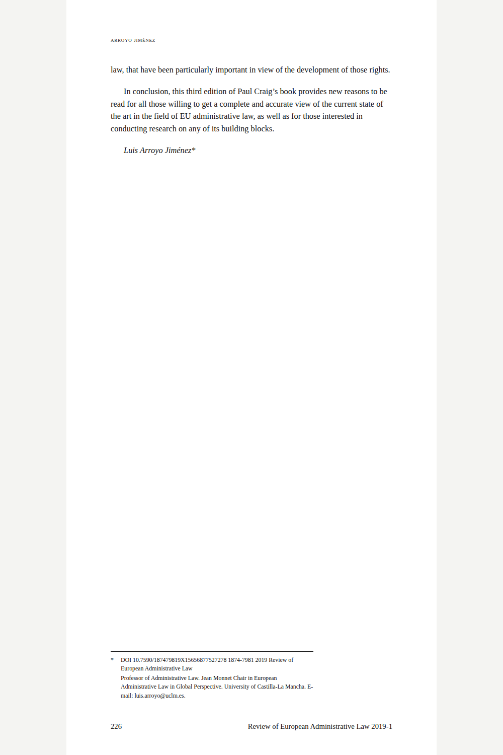Arroyo Jiménez
law, that have been particularly important in view of the development of those rights.
In conclusion, this third edition of Paul Craig’s book provides new reasons to be read for all those willing to get a complete and accurate view of the current state of the art in the field of EU administrative law, as well as for those interested in conducting research on any of its building blocks.
Luis Arroyo Jiménez*
*
DOI 10.7590/187479819X15656877527278 1874-7981 2019 Review of European Administrative Law
Professor of Administrative Law. Jean Monnet Chair in European Administrative Law in Global Perspective. University of Castilla-La Mancha. E-mail: luis.arroyo@uclm.es.
226 Review of European Administrative Law 2019-1